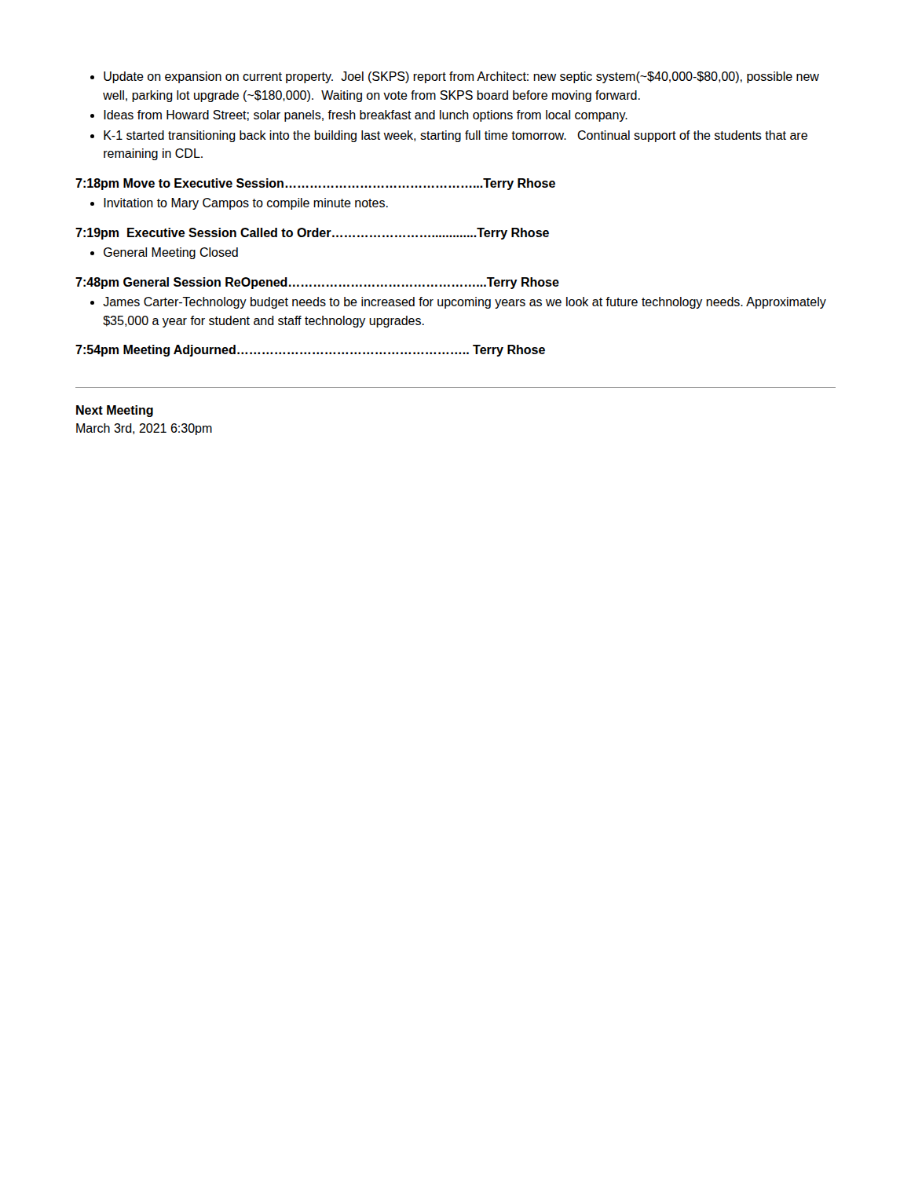Update on expansion on current property. Joel (SKPS) report from Architect: new septic system(~$40,000-$80,00), possible new well, parking lot upgrade (~$180,000). Waiting on vote from SKPS board before moving forward.
Ideas from Howard Street; solar panels, fresh breakfast and lunch options from local company.
K-1 started transitioning back into the building last week, starting full time tomorrow. Continual support of the students that are remaining in CDL.
7:18pm Move to Executive Session………………………………………...Terry Rhose
Invitation to Mary Campos to compile minute notes.
7:19pm Executive Session Called to Order…………………….............Terry Rhose
General Meeting Closed
7:48pm General Session ReOpened………………………………………...Terry Rhose
James Carter-Technology budget needs to be increased for upcoming years as we look at future technology needs. Approximately $35,000 a year for student and staff technology upgrades.
7:54pm Meeting Adjourned……………………………………………….. Terry Rhose
Next Meeting
March 3rd, 2021 6:30pm